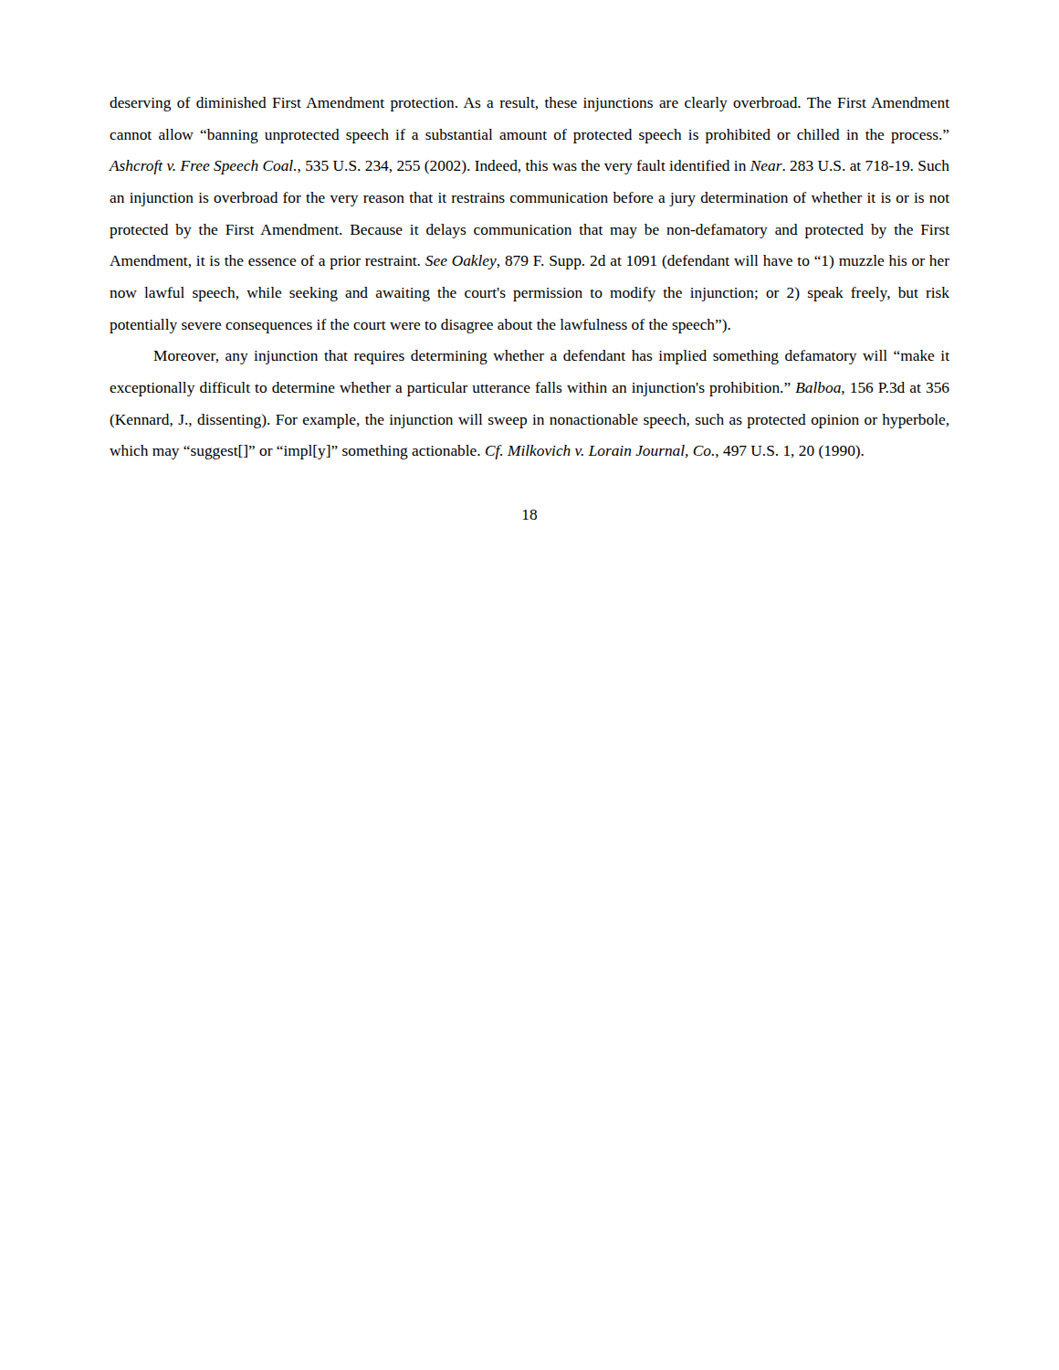deserving of diminished First Amendment protection. As a result, these injunctions are clearly overbroad. The First Amendment cannot allow “banning unprotected speech if a substantial amount of protected speech is prohibited or chilled in the process.” Ashcroft v. Free Speech Coal., 535 U.S. 234, 255 (2002). Indeed, this was the very fault identified in Near. 283 U.S. at 718-19. Such an injunction is overbroad for the very reason that it restrains communication before a jury determination of whether it is or is not protected by the First Amendment. Because it delays communication that may be non-defamatory and protected by the First Amendment, it is the essence of a prior restraint. See Oakley, 879 F. Supp. 2d at 1091 (defendant will have to “1) muzzle his or her now lawful speech, while seeking and awaiting the court's permission to modify the injunction; or 2) speak freely, but risk potentially severe consequences if the court were to disagree about the lawfulness of the speech”).
Moreover, any injunction that requires determining whether a defendant has implied something defamatory will “make it exceptionally difficult to determine whether a particular utterance falls within an injunction's prohibition.” Balboa, 156 P.3d at 356 (Kennard, J., dissenting). For example, the injunction will sweep in nonactionable speech, such as protected opinion or hyperbole, which may “suggest[]” or “impl[y]” something actionable. Cf. Milkovich v. Lorain Journal, Co., 497 U.S. 1, 20 (1990).
18